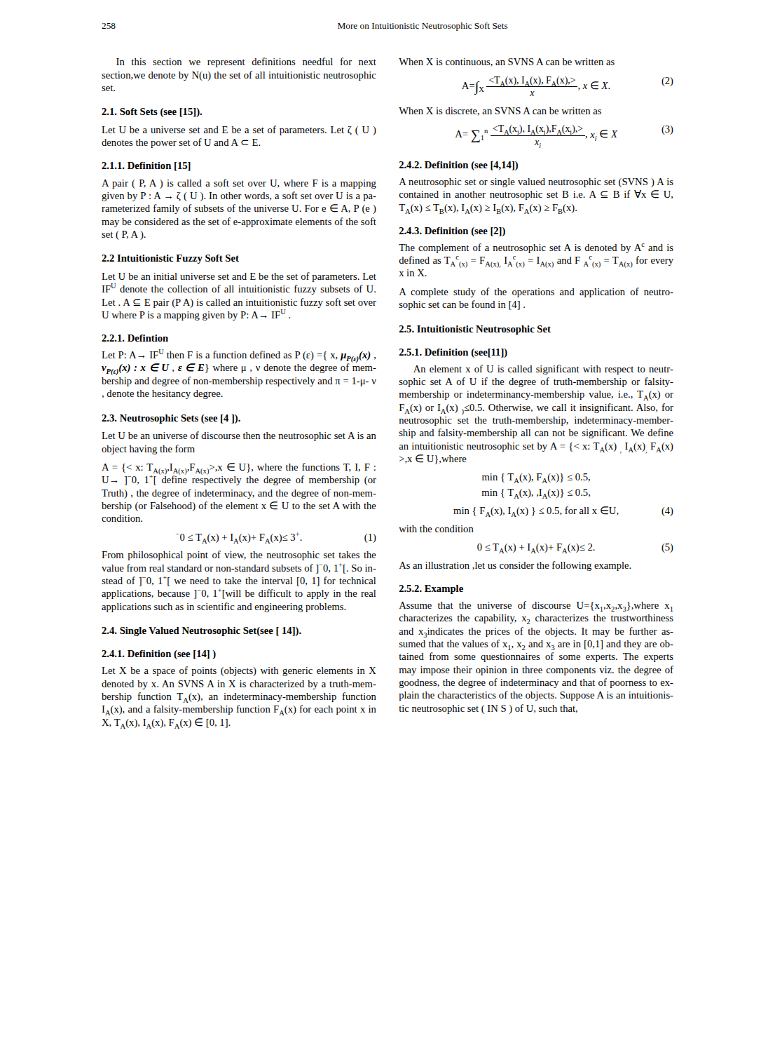258 More on Intuitionistic Neutrosophic Soft Sets
In this section we represent definitions needful for next section,we denote by N(u) the set of all intuitionistic neutrosophic set.
2.1. Soft Sets (see [15]).
Let U be a universe set and E be a set of parameters. Let ζ ( U ) denotes the power set of U and A ⊂ E.
2.1.1. Definition [15]
A pair ( P, A ) is called a soft set over U, where F is a mapping given by P : A → ζ ( U ). In other words, a soft set over U is a parameterized family of subsets of the universe U. For e ∈ A, P (e ) may be considered as the set of e-approximate elements of the soft set ( P, A ).
2.2 Intuitionistic Fuzzy Soft Set
Let U be an initial universe set and E be the set of parameters. Let IFU denote the collection of all intuitionistic fuzzy subsets of U. Let . A ⊆ E pair (P A) is called an intuitionistic fuzzy soft set over U where P is a mapping given by P: A→ IFU .
2.2.1. Defintion
Let P: A→ IFU then F is a function defined as P (ε) ={ x, μP(ε)(x) , νP(ε)(x) : x ∈ U , ε ∈ E} where μ , ν denote the degree of membership and degree of non-membership respectively and π = 1-μ- ν , denote the hesitancy degree.
2.3. Neutrosophic Sets (see [4 ]).
Let U be an universe of discourse then the neutrosophic set A is an object having the form
A = {< x: TA(x),IA(x),FA(x)>,x ∈ U}, where the functions T, I, F : U→ ]−0, 1+[ define respectively the degree of membership (or Truth) , the degree of indeterminacy, and the degree of non-membership (or Falsehood) of the element x ∈ U to the set A with the condition.
−0 ≤ TA(x) + IA(x)+ FA(x)≤ 3+. (1)
From philosophical point of view, the neutrosophic set takes the value from real standard or non-standard subsets of ]−0, 1+[. So instead of ]−0, 1+[ we need to take the interval [0, 1] for technical applications, because ]−0, 1+[will be difficult to apply in the real applications such as in scientific and engineering problems.
2.4. Single Valued Neutrosophic Set(see [ 14]).
2.4.1. Definition (see [14] )
Let X be a space of points (objects) with generic elements in X denoted by x. An SVNS A in X is characterized by a truth-membership function TA(x), an indeterminacy-membership function IA(x), and a falsity-membership function FA(x) for each point x in X, TA(x), IA(x), FA(x) ∈ [0, 1].
When X is continuous, an SVNS A can be written as
A=∫X <TA(x), IA(x), FA(x),>x, x ∈ X. (2)
When X is discrete, an SVNS A can be written as
A= ∑1n <TA(xi), IA(xi),FA(xi),>xi, xi ∈ X (3)
2.4.2. Definition (see [4,14])
A neutrosophic set or single valued neutrosophic set (SVNS ) A is contained in another neutrosophic set B i.e. A ⊆ B if ∀x ∈ U, TA(x) ≤ TB(x), IA(x) ≥ IB(x), FA(x) ≥ FB(x).
2.4.3. Definition (see [2])
The complement of a neutrosophic set A is denoted by Ac and is defined as TAc(x) = FA(x), IAc(x) = IA(x) and F Ac(x) = TA(x) for every x in X.
A complete study of the operations and application of neutrosophic set can be found in [4] .
2.5. Intuitionistic Neutrosophic Set
2.5.1. Definition (see[11])
An element x of U is called significant with respect to neutrsophic set A of U if the degree of truth-membership or falsity-membership or indeterminancy-membership value, i.e., TA(x) or FA(x) or IA(x) )≤0.5. Otherwise, we call it insignificant. Also, for neutrosophic set the truth-membership, indeterminacy-membership and falsity-membership all can not be significant. We define an intuitionistic neutrosophic set by A = {< x: TA(x) , IA(x), FA(x) >,x ∈ U},where
min { TA(x), FA(x)} ≤ 0.5, min { TA(x), ,IA(x)} ≤ 0.5, min { FA(x), IA(x) } ≤ 0.5, for all x ∈U, (4)
with the condition
0 ≤ TA(x) + IA(x)+ FA(x)≤ 2. (5)
As an illustration ,let us consider the following example.
2.5.2. Example
Assume that the universe of discourse U={x1,x2,x3},where x1 characterizes the capability, x2 characterizes the trustworthiness and x3indicates the prices of the objects. It may be further assumed that the values of x1, x2 and x3 are in [0,1] and they are obtained from some questionnaires of some experts. The experts may impose their opinion in three components viz. the degree of goodness, the degree of indeterminacy and that of poorness to explain the characteristics of the objects. Suppose A is an intuitionistic neutrosophic set ( IN S ) of U, such that,